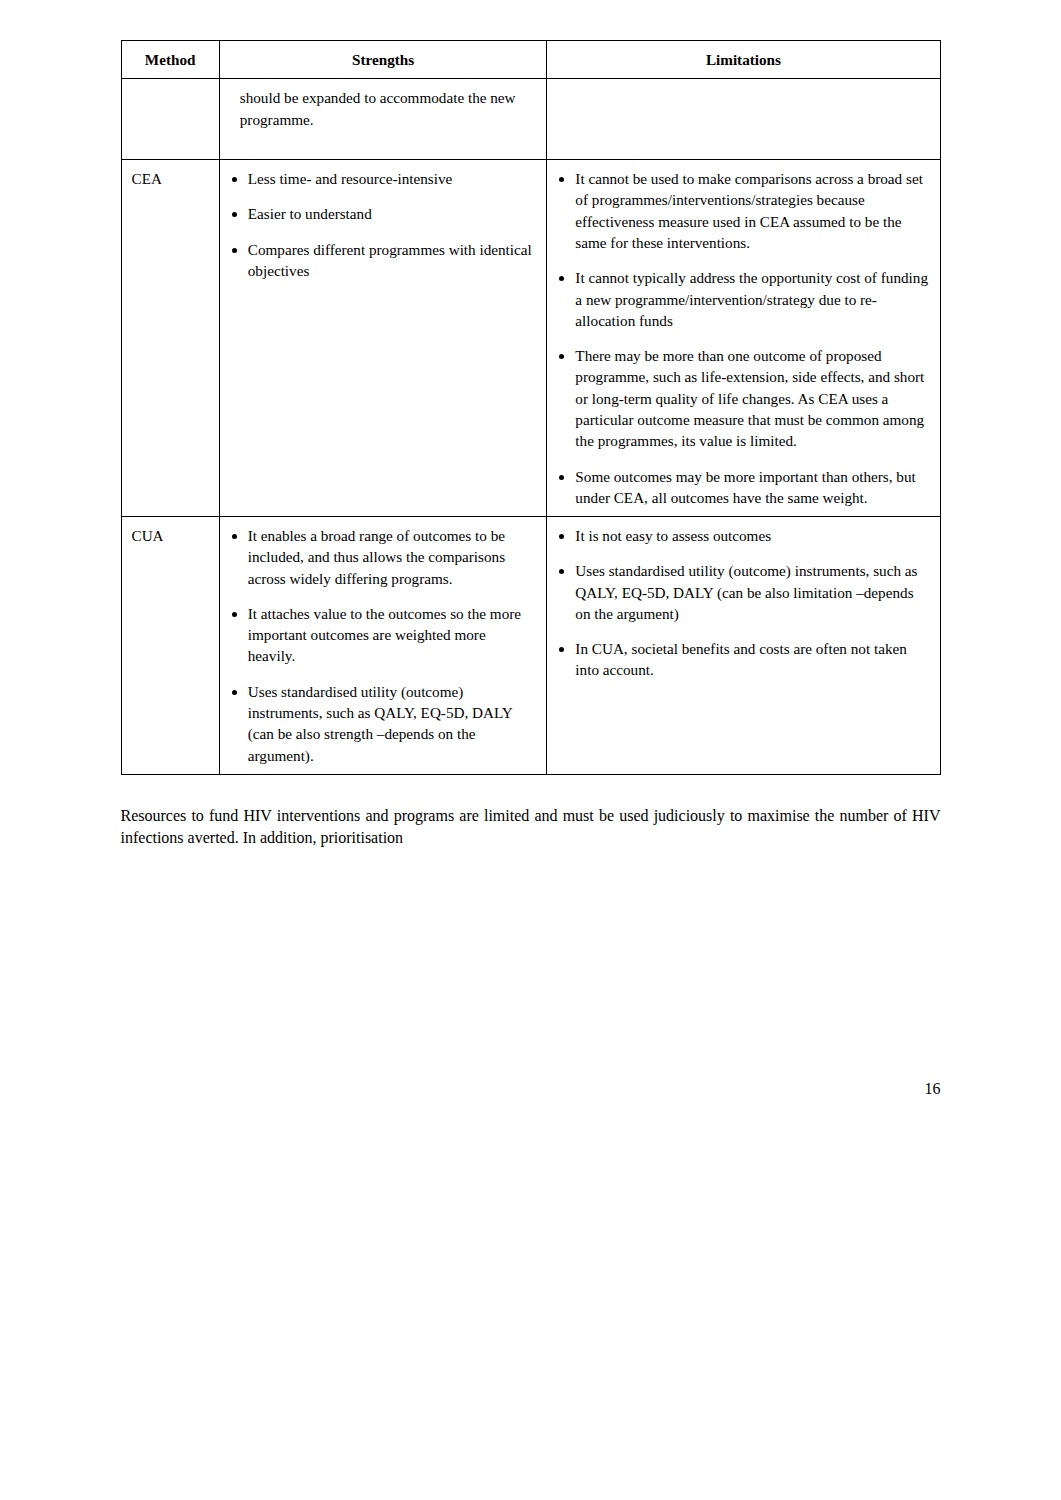| Method | Strengths | Limitations |
| --- | --- | --- |
| | should be expanded to accommodate the new programme. | |
| CEA | Less time- and resource-intensive Easier to understand Compares different programmes with identical objectives | It cannot be used to make comparisons across a broad set of programmes/interventions/strategies because effectiveness measure used in CEA assumed to be the same for these interventions. It cannot typically address the opportunity cost of funding a new programme/intervention/strategy due to re-allocation funds There may be more than one outcome of proposed programme, such as life-extension, side effects, and short or long-term quality of life changes. As CEA uses a particular outcome measure that must be common among the programmes, its value is limited. Some outcomes may be more important than others, but under CEA, all outcomes have the same weight. |
| CUA | It enables a broad range of outcomes to be included, and thus allows the comparisons across widely differing programs. It attaches value to the outcomes so the more important outcomes are weighted more heavily. Uses standardised utility (outcome) instruments, such as QALY, EQ-5D, DALY (can be also strength –depends on the argument). | It is not easy to assess outcomes Uses standardised utility (outcome) instruments, such as QALY, EQ-5D, DALY (can be also limitation –depends on the argument) In CUA, societal benefits and costs are often not taken into account. |
Resources to fund HIV interventions and programs are limited and must be used judiciously to maximise the number of HIV infections averted. In addition, prioritisation
16